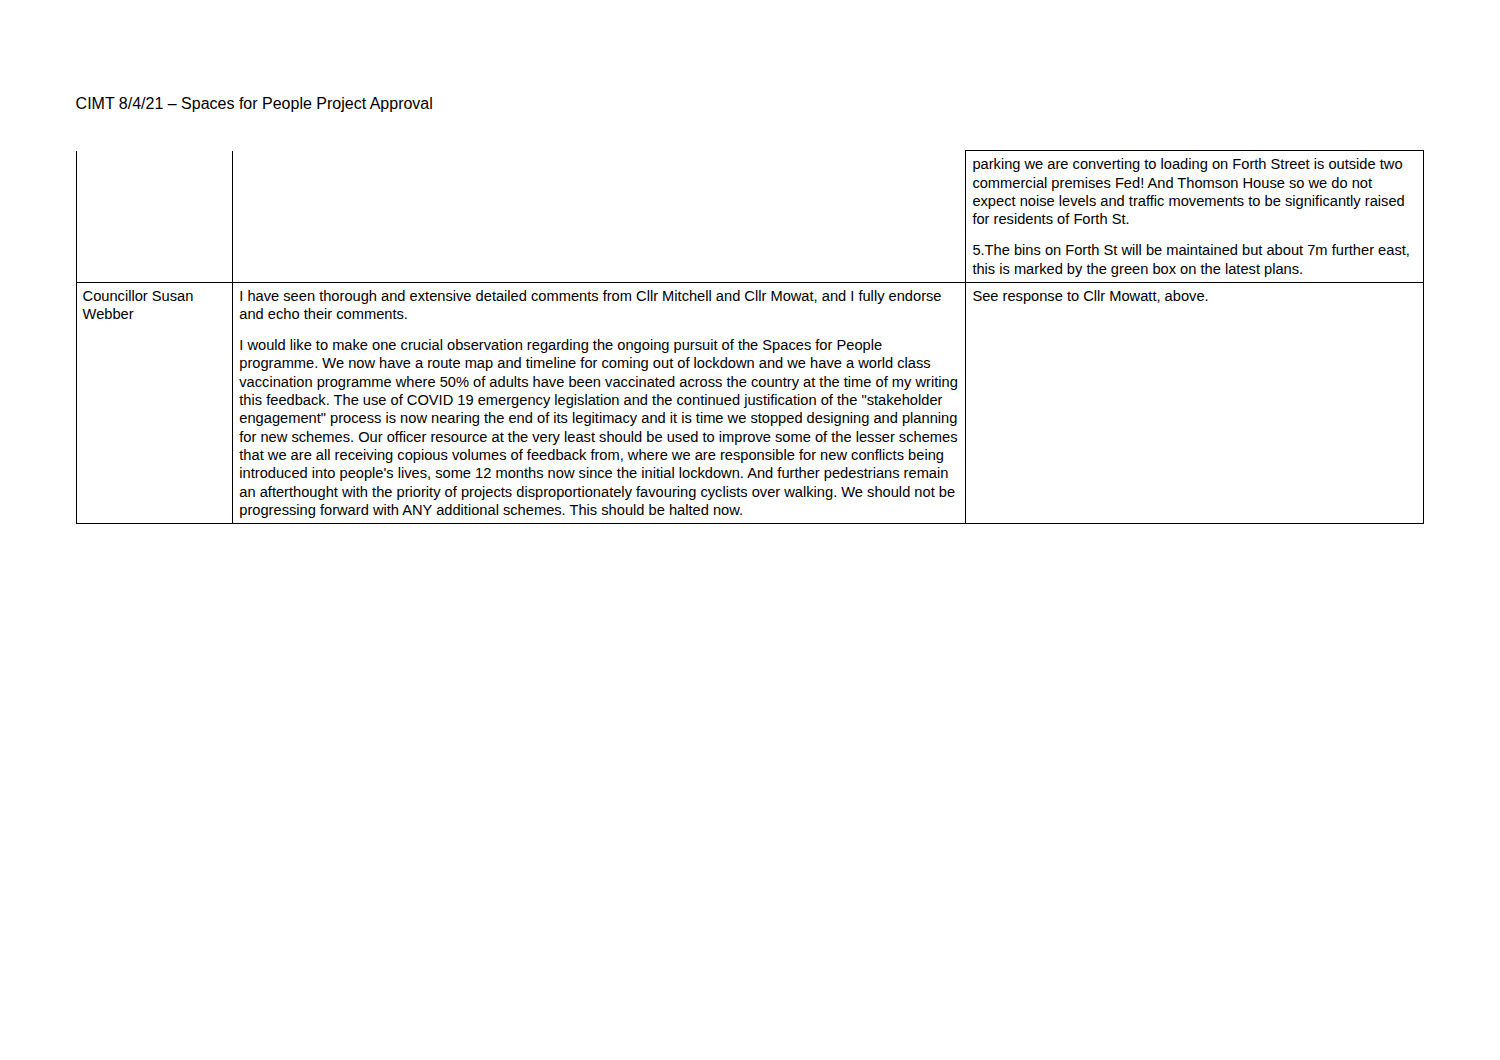CIMT 8/4/21 – Spaces for People Project Approval
| | | parking we are converting to loading on Forth Street is outside two commercial premises Fed! And Thomson House so we do not expect noise levels and traffic movements to be significantly raised for residents of Forth St. 5.The bins on Forth St will be maintained but about 7m further east, this is marked by the green box on the latest plans. |
| Councillor Susan Webber | I have seen thorough and extensive detailed comments from Cllr Mitchell and Cllr Mowat, and I fully endorse and echo their comments. I would like to make one crucial observation regarding the ongoing pursuit of the Spaces for People programme. We now have a route map and timeline for coming out of lockdown and we have a world class vaccination programme where 50% of adults have been vaccinated across the country at the time of my writing this feedback. The use of COVID 19 emergency legislation and the continued justification of the "stakeholder engagement" process is now nearing the end of its legitimacy and it is time we stopped designing and planning for new schemes. Our officer resource at the very least should be used to improve some of the lesser schemes that we are all receiving copious volumes of feedback from, where we are responsible for new conflicts being introduced into people's lives, some 12 months now since the initial lockdown. And further pedestrians remain an afterthought with the priority of projects disproportionately favouring cyclists over walking. We should not be progressing forward with ANY additional schemes. This should be halted now. | See response to Cllr Mowatt, above. |